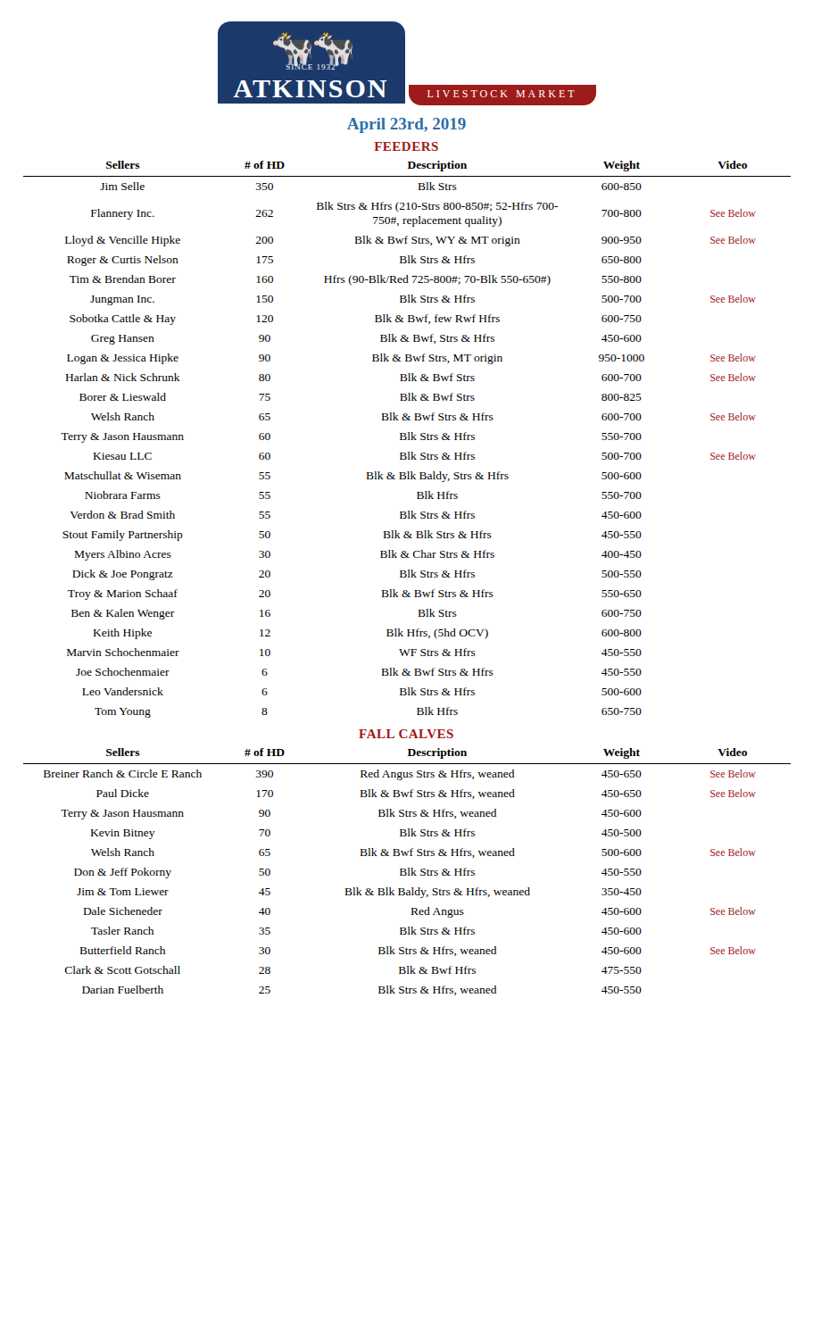🐄🐄
SINCE 1932
ATKINSON
LIVESTOCK MARKET
April 23rd, 2019
FEEDERS
| Sellers | # of HD | Description | Weight | Video |
| --- | --- | --- | --- | --- |
| Jim Selle | 350 | Blk Strs | 600-850 | |
| Flannery Inc. | 262 | Blk Strs & Hfrs (210-Strs 800-850#; 52-Hfrs 700-750#, replacement quality) | 700-800 | See Below |
| Lloyd & Vencille Hipke | 200 | Blk & Bwf Strs, WY & MT origin | 900-950 | See Below |
| Roger & Curtis Nelson | 175 | Blk Strs & Hfrs | 650-800 | |
| Tim & Brendan Borer | 160 | Hfrs (90-Blk/Red 725-800#; 70-Blk 550-650#) | 550-800 | |
| Jungman Inc. | 150 | Blk Strs & Hfrs | 500-700 | See Below |
| Sobotka Cattle & Hay | 120 | Blk & Bwf, few Rwf Hfrs | 600-750 | |
| Greg Hansen | 90 | Blk & Bwf, Strs & Hfrs | 450-600 | |
| Logan & Jessica Hipke | 90 | Blk & Bwf Strs, MT origin | 950-1000 | See Below |
| Harlan & Nick Schrunk | 80 | Blk & Bwf Strs | 600-700 | See Below |
| Borer & Lieswald | 75 | Blk & Bwf Strs | 800-825 | |
| Welsh Ranch | 65 | Blk & Bwf Strs & Hfrs | 600-700 | See Below |
| Terry & Jason Hausmann | 60 | Blk Strs & Hfrs | 550-700 | |
| Kiesau LLC | 60 | Blk Strs & Hfrs | 500-700 | See Below |
| Matschullat & Wiseman | 55 | Blk & Blk Baldy, Strs & Hfrs | 500-600 | |
| Niobrara Farms | 55 | Blk Hfrs | 550-700 | |
| Verdon & Brad Smith | 55 | Blk Strs & Hfrs | 450-600 | |
| Stout Family Partnership | 50 | Blk & Blk Strs & Hfrs | 450-550 | |
| Myers Albino Acres | 30 | Blk & Char Strs & Hfrs | 400-450 | |
| Dick & Joe Pongratz | 20 | Blk Strs & Hfrs | 500-550 | |
| Troy & Marion Schaaf | 20 | Blk & Bwf Strs & Hfrs | 550-650 | |
| Ben & Kalen Wenger | 16 | Blk Strs | 600-750 | |
| Keith Hipke | 12 | Blk Hfrs, (5hd OCV) | 600-800 | |
| Marvin Schochenmaier | 10 | WF Strs & Hfrs | 450-550 | |
| Joe Schochenmaier | 6 | Blk & Bwf Strs & Hfrs | 450-550 | |
| Leo Vandersnick | 6 | Blk Strs & Hfrs | 500-600 | |
| Tom Young | 8 | Blk Hfrs | 650-750 | |
FALL CALVES
| Sellers | # of HD | Description | Weight | Video |
| --- | --- | --- | --- | --- |
| Breiner Ranch & Circle E Ranch | 390 | Red Angus Strs & Hfrs, weaned | 450-650 | See Below |
| Paul Dicke | 170 | Blk & Bwf Strs & Hfrs, weaned | 450-650 | See Below |
| Terry & Jason Hausmann | 90 | Blk Strs & Hfrs, weaned | 450-600 | |
| Kevin Bitney | 70 | Blk Strs & Hfrs | 450-500 | |
| Welsh Ranch | 65 | Blk & Bwf Strs & Hfrs, weaned | 500-600 | See Below |
| Don & Jeff Pokorny | 50 | Blk Strs & Hfrs | 450-550 | |
| Jim & Tom Liewer | 45 | Blk & Blk Baldy, Strs & Hfrs, weaned | 350-450 | |
| Dale Sicheneder | 40 | Red Angus | 450-600 | See Below |
| Tasler Ranch | 35 | Blk Strs & Hfrs | 450-600 | |
| Butterfield Ranch | 30 | Blk Strs & Hfrs, weaned | 450-600 | See Below |
| Clark & Scott Gotschall | 28 | Blk & Bwf Hfrs | 475-550 | |
| Darian Fuelberth | 25 | Blk Strs & Hfrs, weaned | 450-550 | |